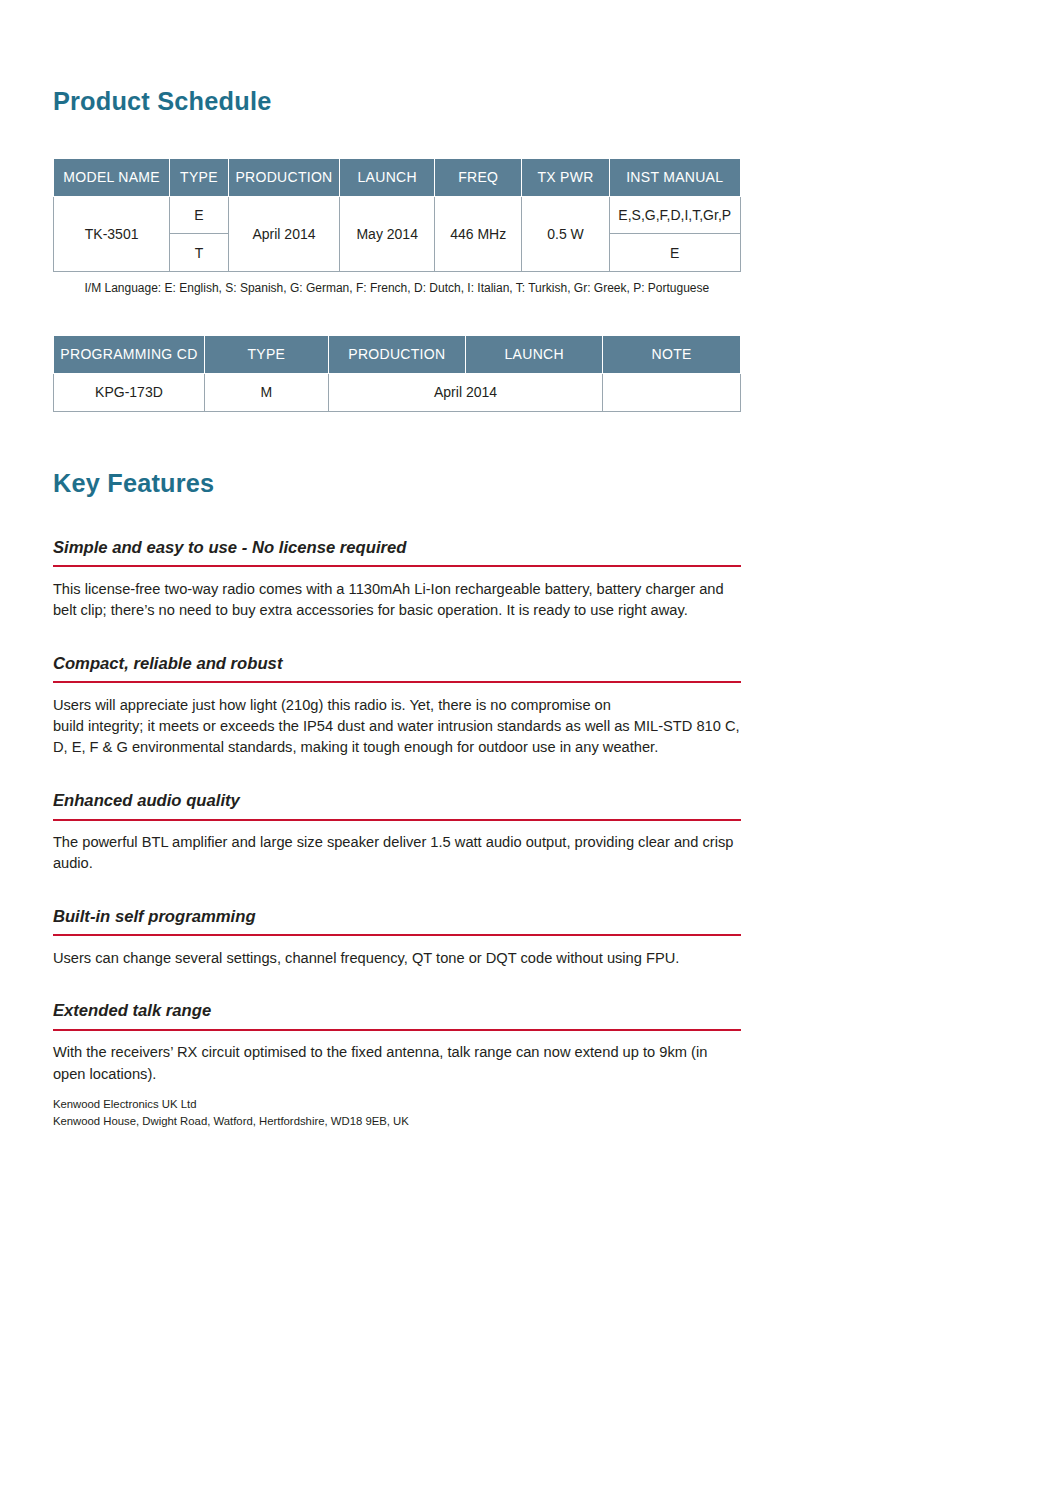Product Schedule
| MODEL NAME | TYPE | PRODUCTION | LAUNCH | FREQ | TX PWR | INST MANUAL |
| --- | --- | --- | --- | --- | --- | --- |
| TK-3501 | E | April 2014 | May 2014 | 446 MHz | 0.5 W | E,S,G,F,D,I,T,Gr,P |
| T | E |
I/M Language: E: English, S: Spanish, G: German, F: French, D: Dutch, I: Italian, T: Turkish, Gr: Greek, P: Portuguese
| PROGRAMMING CD | TYPE | PRODUCTION | LAUNCH | NOTE |
| --- | --- | --- | --- | --- |
| KPG-173D | M | April 2014 | |
Key Features
Simple and easy to use - No license required
This license-free two-way radio comes with a 1130mAh Li-Ion rechargeable battery, battery charger and belt clip; there’s no need to buy extra accessories for basic operation. It is ready to use right away.
Compact, reliable and robust
Users will appreciate just how light (210g) this radio is. Yet, there is no compromise on
build integrity; it meets or exceeds the IP54 dust and water intrusion standards as well as MIL-STD 810 C, D, E, F & G environmental standards, making it tough enough for outdoor use in any weather.
Enhanced audio quality
The powerful BTL amplifier and large size speaker deliver 1.5 watt audio output, providing clear and crisp audio.
Built-in self programming
Users can change several settings, channel frequency, QT tone or DQT code without using FPU.
Extended talk range
With the receivers’ RX circuit optimised to the fixed antenna, talk range can now extend up to 9km (in open locations).
Kenwood Electronics UK Ltd
Kenwood House, Dwight Road, Watford, Hertfordshire, WD18 9EB, UK